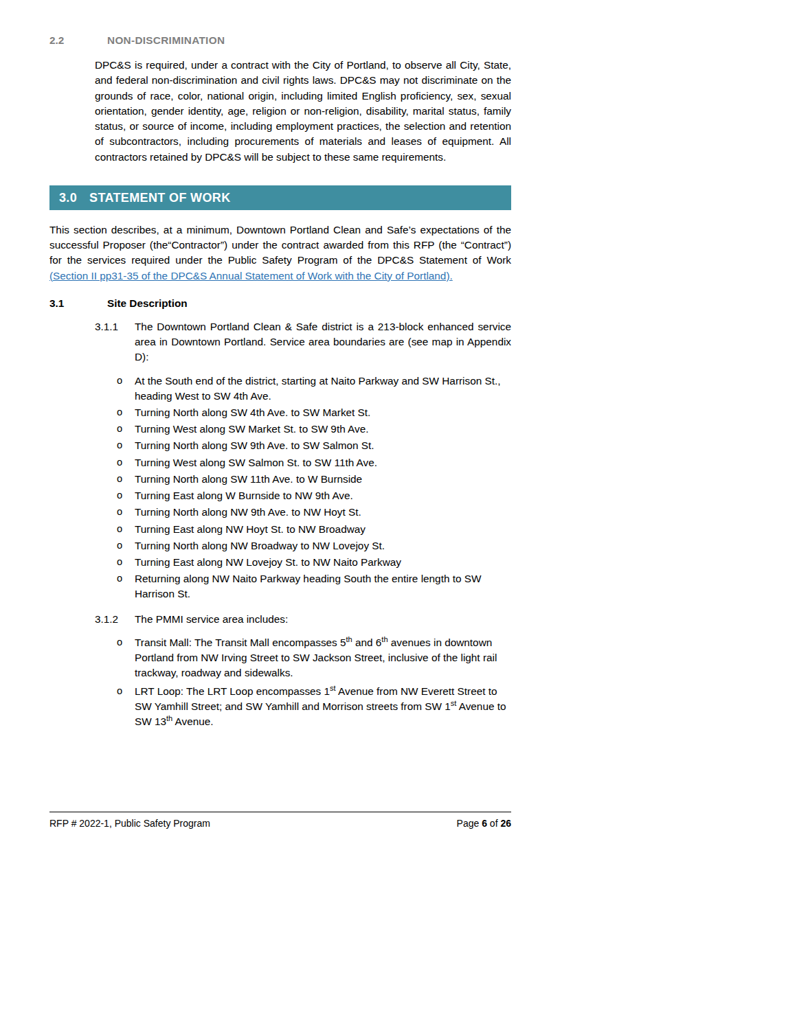2.2
NON-DISCRIMINATION
DPC&S is required, under a contract with the City of Portland, to observe all City, State, and federal non-discrimination and civil rights laws. DPC&S may not discriminate on the grounds of race, color, national origin, including limited English proficiency, sex, sexual orientation, gender identity, age, religion or non-religion, disability, marital status, family status, or source of income, including employment practices, the selection and retention of subcontractors, including procurements of materials and leases of equipment. All contractors retained by DPC&S will be subject to these same requirements.
3.0 STATEMENT OF WORK
This section describes, at a minimum, Downtown Portland Clean and Safe’s expectations of the successful Proposer (the“Contractor”) under the contract awarded from this RFP (the “Contract”) for the services required under the Public Safety Program of the DPC&S Statement of Work (Section II pp31-35 of the DPC&S Annual Statement of Work with the City of Portland).
3.1
Site Description
3.1.1
The Downtown Portland Clean & Safe district is a 213-block enhanced service area in Downtown Portland. Service area boundaries are (see map in Appendix D):
At the South end of the district, starting at Naito Parkway and SW Harrison St., heading West to SW 4th Ave.
Turning North along SW 4th Ave. to SW Market St.
Turning West along SW Market St. to SW 9th Ave.
Turning North along SW 9th Ave. to SW Salmon St.
Turning West along SW Salmon St. to SW 11th Ave.
Turning North along SW 11th Ave. to W Burnside
Turning East along W Burnside to NW 9th Ave.
Turning North along NW 9th Ave. to NW Hoyt St.
Turning East along NW Hoyt St. to NW Broadway
Turning North along NW Broadway to NW Lovejoy St.
Turning East along NW Lovejoy St. to NW Naito Parkway
Returning along NW Naito Parkway heading South the entire length to SW Harrison St.
3.1.2
The PMMI service area includes:
Transit Mall: The Transit Mall encompasses 5th and 6th avenues in downtown Portland from NW Irving Street to SW Jackson Street, inclusive of the light rail trackway, roadway and sidewalks.
LRT Loop: The LRT Loop encompasses 1st Avenue from NW Everett Street to SW Yamhill Street; and SW Yamhill and Morrison streets from SW 1st Avenue to SW 13th Avenue.
RFP # 2022-1, Public Safety Program
Page 6 of 26